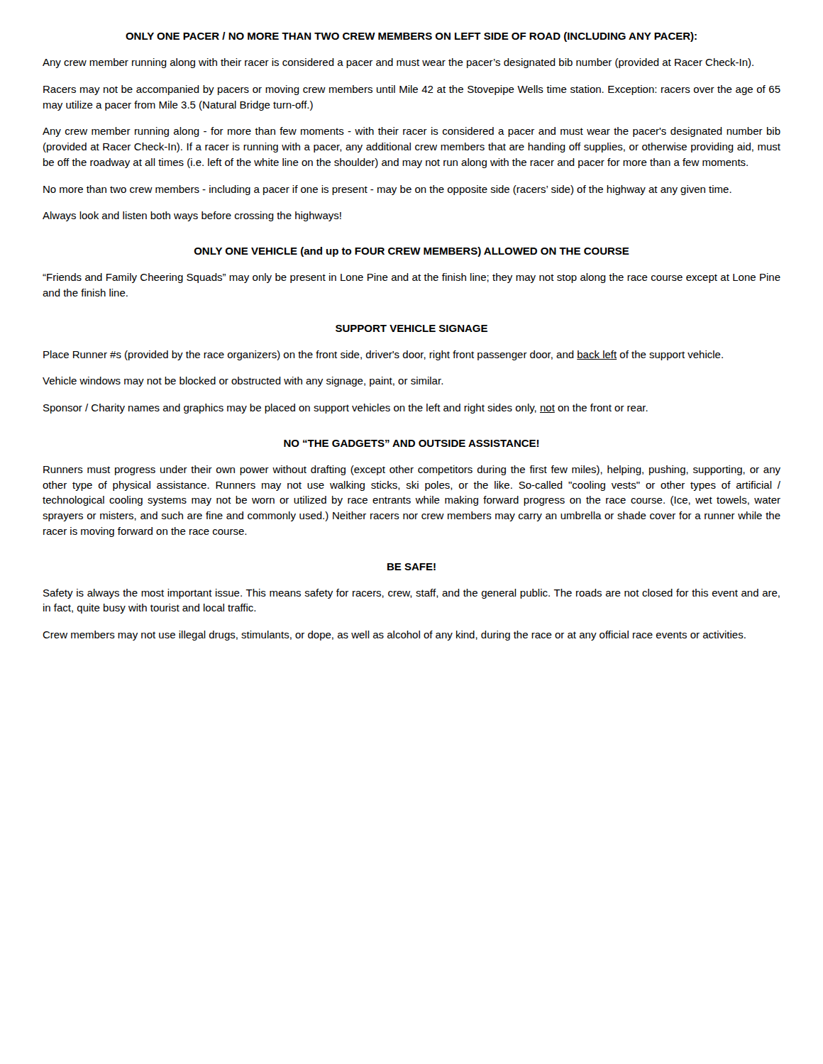ONLY ONE PACER / NO MORE THAN TWO CREW MEMBERS ON LEFT SIDE OF ROAD (INCLUDING ANY PACER):
Any crew member running along with their racer is considered a pacer and must wear the pacer’s designated bib number (provided at Racer Check-In).
Racers may not be accompanied by pacers or moving crew members until Mile 42 at the Stovepipe Wells time station. Exception: racers over the age of 65 may utilize a pacer from Mile 3.5 (Natural Bridge turn-off.)
Any crew member running along - for more than few moments - with their racer is considered a pacer and must wear the pacer's designated number bib (provided at Racer Check-In). If a racer is running with a pacer, any additional crew members that are handing off supplies, or otherwise providing aid, must be off the roadway at all times (i.e. left of the white line on the shoulder) and may not run along with the racer and pacer for more than a few moments.
No more than two crew members - including a pacer if one is present - may be on the opposite side (racers’ side) of the highway at any given time.
Always look and listen both ways before crossing the highways!
ONLY ONE VEHICLE (and up to FOUR CREW MEMBERS) ALLOWED ON THE COURSE
“Friends and Family Cheering Squads” may only be present in Lone Pine and at the finish line; they may not stop along the race course except at Lone Pine and the finish line.
SUPPORT VEHICLE SIGNAGE
Place Runner #s (provided by the race organizers) on the front side, driver's door, right front passenger door, and back left of the support vehicle.
Vehicle windows may not be blocked or obstructed with any signage, paint, or similar.
Sponsor / Charity names and graphics may be placed on support vehicles on the left and right sides only, not on the front or rear.
NO “THE GADGETS” AND OUTSIDE ASSISTANCE!
Runners must progress under their own power without drafting (except other competitors during the first few miles), helping, pushing, supporting, or any other type of physical assistance. Runners may not use walking sticks, ski poles, or the like. So-called "cooling vests" or other types of artificial / technological cooling systems may not be worn or utilized by race entrants while making forward progress on the race course. (Ice, wet towels, water sprayers or misters, and such are fine and commonly used.) Neither racers nor crew members may carry an umbrella or shade cover for a runner while the racer is moving forward on the race course.
BE SAFE!
Safety is always the most important issue. This means safety for racers, crew, staff, and the general public. The roads are not closed for this event and are, in fact, quite busy with tourist and local traffic.
Crew members may not use illegal drugs, stimulants, or dope, as well as alcohol of any kind, during the race or at any official race events or activities.